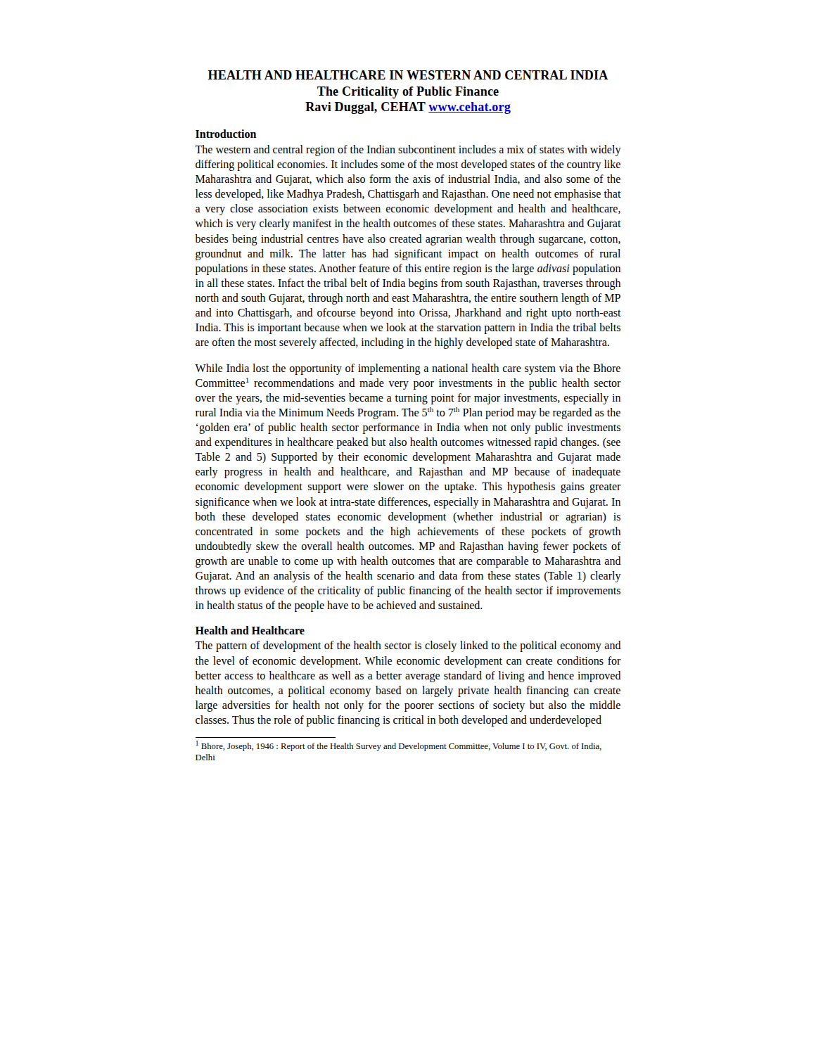HEALTH AND HEALTHCARE IN WESTERN AND CENTRAL INDIA The Criticality of Public Finance Ravi Duggal, CEHAT www.cehat.org
Introduction
The western and central region of the Indian subcontinent includes a mix of states with widely differing political economies. It includes some of the most developed states of the country like Maharashtra and Gujarat, which also form the axis of industrial India, and also some of the less developed, like Madhya Pradesh, Chattisgarh and Rajasthan. One need not emphasise that a very close association exists between economic development and health and healthcare, which is very clearly manifest in the health outcomes of these states. Maharashtra and Gujarat besides being industrial centres have also created agrarian wealth through sugarcane, cotton, groundnut and milk. The latter has had significant impact on health outcomes of rural populations in these states. Another feature of this entire region is the large adivasi population in all these states. Infact the tribal belt of India begins from south Rajasthan, traverses through north and south Gujarat, through north and east Maharashtra, the entire southern length of MP and into Chattisgarh, and ofcourse beyond into Orissa, Jharkhand and right upto north-east India. This is important because when we look at the starvation pattern in India the tribal belts are often the most severely affected, including in the highly developed state of Maharashtra.
While India lost the opportunity of implementing a national health care system via the Bhore Committee1 recommendations and made very poor investments in the public health sector over the years, the mid-seventies became a turning point for major investments, especially in rural India via the Minimum Needs Program. The 5th to 7th Plan period may be regarded as the ‘golden era’ of public health sector performance in India when not only public investments and expenditures in healthcare peaked but also health outcomes witnessed rapid changes. (see Table 2 and 5) Supported by their economic development Maharashtra and Gujarat made early progress in health and healthcare, and Rajasthan and MP because of inadequate economic development support were slower on the uptake. This hypothesis gains greater significance when we look at intra-state differences, especially in Maharashtra and Gujarat. In both these developed states economic development (whether industrial or agrarian) is concentrated in some pockets and the high achievements of these pockets of growth undoubtedly skew the overall health outcomes. MP and Rajasthan having fewer pockets of growth are unable to come up with health outcomes that are comparable to Maharashtra and Gujarat. And an analysis of the health scenario and data from these states (Table 1) clearly throws up evidence of the criticality of public financing of the health sector if improvements in health status of the people have to be achieved and sustained.
Health and Healthcare
The pattern of development of the health sector is closely linked to the political economy and the level of economic development. While economic development can create conditions for better access to healthcare as well as a better average standard of living and hence improved health outcomes, a political economy based on largely private health financing can create large adversities for health not only for the poorer sections of society but also the middle classes. Thus the role of public financing is critical in both developed and underdeveloped
1 Bhore, Joseph, 1946 : Report of the Health Survey and Development Committee, Volume I to IV, Govt. of India, Delhi